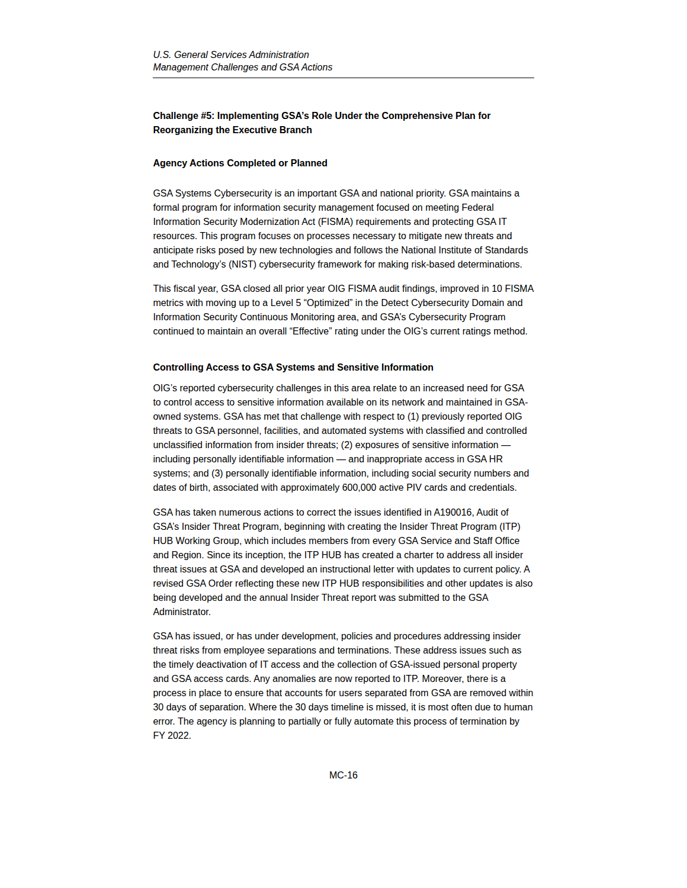U.S. General Services Administration
Management Challenges and GSA Actions
Challenge #5: Implementing GSA’s Role Under the Comprehensive Plan for Reorganizing the Executive Branch
Agency Actions Completed or Planned
GSA Systems Cybersecurity is an important GSA and national priority. GSA maintains a formal program for information security management focused on meeting Federal Information Security Modernization Act (FISMA) requirements and protecting GSA IT resources. This program focuses on processes necessary to mitigate new threats and anticipate risks posed by new technologies and follows the National Institute of Standards and Technology’s (NIST) cybersecurity framework for making risk-based determinations.
This fiscal year, GSA closed all prior year OIG FISMA audit findings, improved in 10 FISMA metrics with moving up to a Level 5 “Optimized” in the Detect Cybersecurity Domain and Information Security Continuous Monitoring area, and GSA’s Cybersecurity Program continued to maintain an overall “Effective” rating under the OIG’s current ratings method.
Controlling Access to GSA Systems and Sensitive Information
OIG’s reported cybersecurity challenges in this area relate to an increased need for GSA to control access to sensitive information available on its network and maintained in GSA-owned systems. GSA has met that challenge with respect to (1) previously reported OIG threats to GSA personnel, facilities, and automated systems with classified and controlled unclassified information from insider threats; (2) exposures of sensitive information — including personally identifiable information — and inappropriate access in GSA HR systems; and (3) personally identifiable information, including social security numbers and dates of birth, associated with approximately 600,000 active PIV cards and credentials.
GSA has taken numerous actions to correct the issues identified in A190016, Audit of GSA’s Insider Threat Program, beginning with creating the Insider Threat Program (ITP) HUB Working Group, which includes members from every GSA Service and Staff Office and Region. Since its inception, the ITP HUB has created a charter to address all insider threat issues at GSA and developed an instructional letter with updates to current policy. A revised GSA Order reflecting these new ITP HUB responsibilities and other updates is also being developed and the annual Insider Threat report was submitted to the GSA Administrator.
GSA has issued, or has under development, policies and procedures addressing insider threat risks from employee separations and terminations. These address issues such as the timely deactivation of IT access and the collection of GSA-issued personal property and GSA access cards. Any anomalies are now reported to ITP. Moreover, there is a process in place to ensure that accounts for users separated from GSA are removed within 30 days of separation. Where the 30 days timeline is missed, it is most often due to human error. The agency is planning to partially or fully automate this process of termination by FY 2022.
MC-16